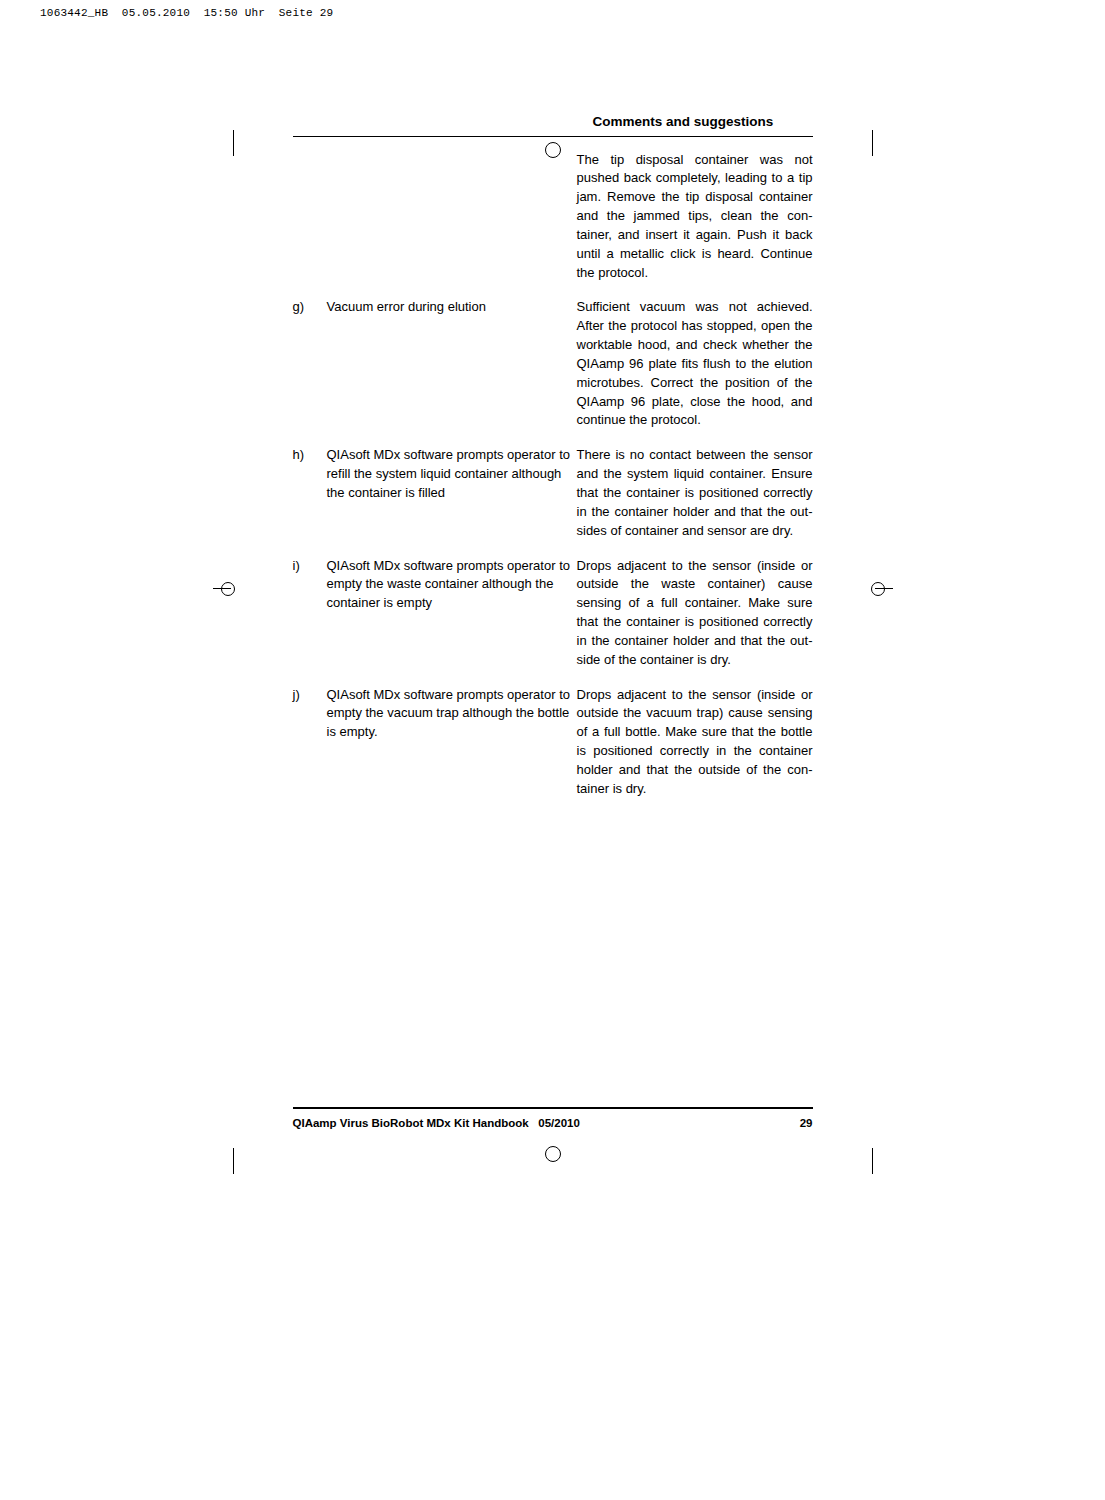1063442_HB 05.05.2010 15:50 Uhr Seite 29
Comments and suggestions
| | | The tip disposal container was not pushed back completely, leading to a tip jam. Remove the tip disposal container and the jammed tips, clean the container, and insert it again. Push it back until a metallic click is heard. Continue the protocol. |
| g) | Vacuum error during elution | Sufficient vacuum was not achieved. After the protocol has stopped, open the worktable hood, and check whether the QIAamp 96 plate fits flush to the elution microtubes. Correct the position of the QIAamp 96 plate, close the hood, and continue the protocol. |
| h) | QIAsoft MDx software prompts operator to refill the system liquid container although the container is filled | There is no contact between the sensor and the system liquid container. Ensure that the container is positioned correctly in the container holder and that the outsides of container and sensor are dry. |
| i) | QIAsoft MDx software prompts operator to empty the waste container although the container is empty | Drops adjacent to the sensor (inside or outside the waste container) cause sensing of a full container. Make sure that the container is positioned correctly in the container holder and that the outside of the container is dry. |
| j) | QIAsoft MDx software prompts operator to empty the vacuum trap although the bottle is empty. | Drops adjacent to the sensor (inside or outside the vacuum trap) cause sensing of a full bottle. Make sure that the bottle is positioned correctly in the container holder and that the outside of the container is dry. |
QIAamp Virus BioRobot MDx Kit Handbook 05/2010 29